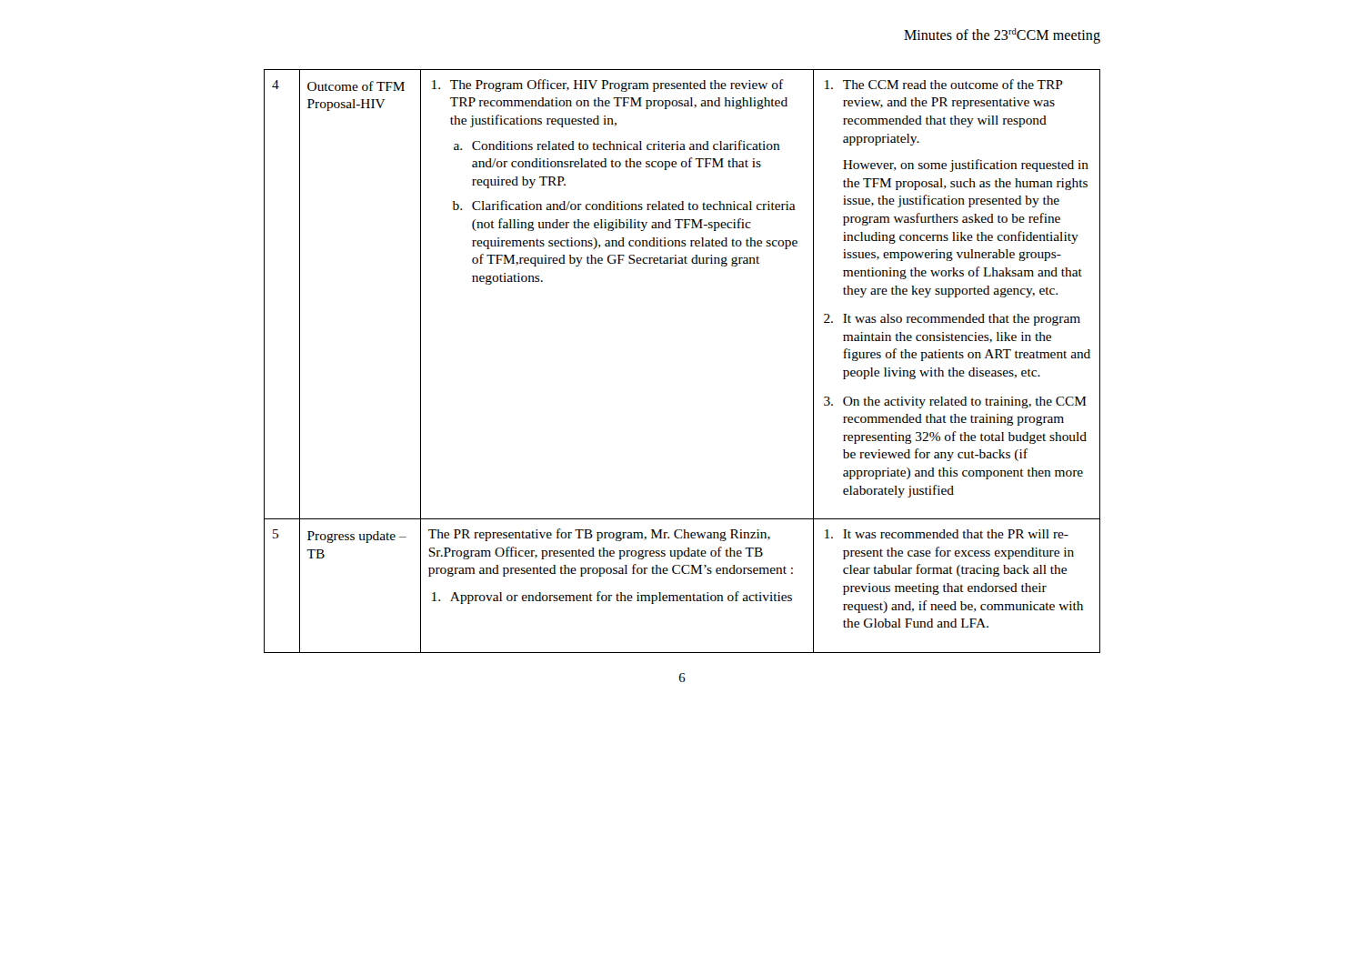Minutes of the 23rdCCM meeting
| 4 | Outcome of TFM Proposal-HIV | The Program Officer, HIV Program presented the review of TRP recommendation on the TFM proposal, and highlighted the justifications requested in, Conditions related to technical criteria and clarification and/or conditionsrelated to the scope of TFM that is required by TRP. Clarification and/or conditions related to technical criteria (not falling under the eligibility and TFM-specific requirements sections), and conditions related to the scope of TFM,required by the GF Secretariat during grant negotiations. | The CCM read the outcome of the TRP review, and the PR representative was recommended that they will respond appropriately. However, on some justification requested in the TFM proposal, such as the human rights issue, the justification presented by the program wasfurthers asked to be refine including concerns like the confidentiality issues, empowering vulnerable groups- mentioning the works of Lhaksam and that they are the key supported agency, etc. It was also recommended that the program maintain the consistencies, like in the figures of the patients on ART treatment and people living with the diseases, etc. On the activity related to training, the CCM recommended that the training program representing 32% of the total budget should be reviewed for any cut-backs (if appropriate) and this component then more elaborately justified |
| 5 | Progress update –TB | The PR representative for TB program, Mr. Chewang Rinzin, Sr.Program Officer, presented the progress update of the TB program and presented the proposal for the CCM’s endorsement : Approval or endorsement for the implementation of activities | It was recommended that the PR will re-present the case for excess expenditure in clear tabular format (tracing back all the previous meeting that endorsed their request) and, if need be, communicate with the Global Fund and LFA. |
6